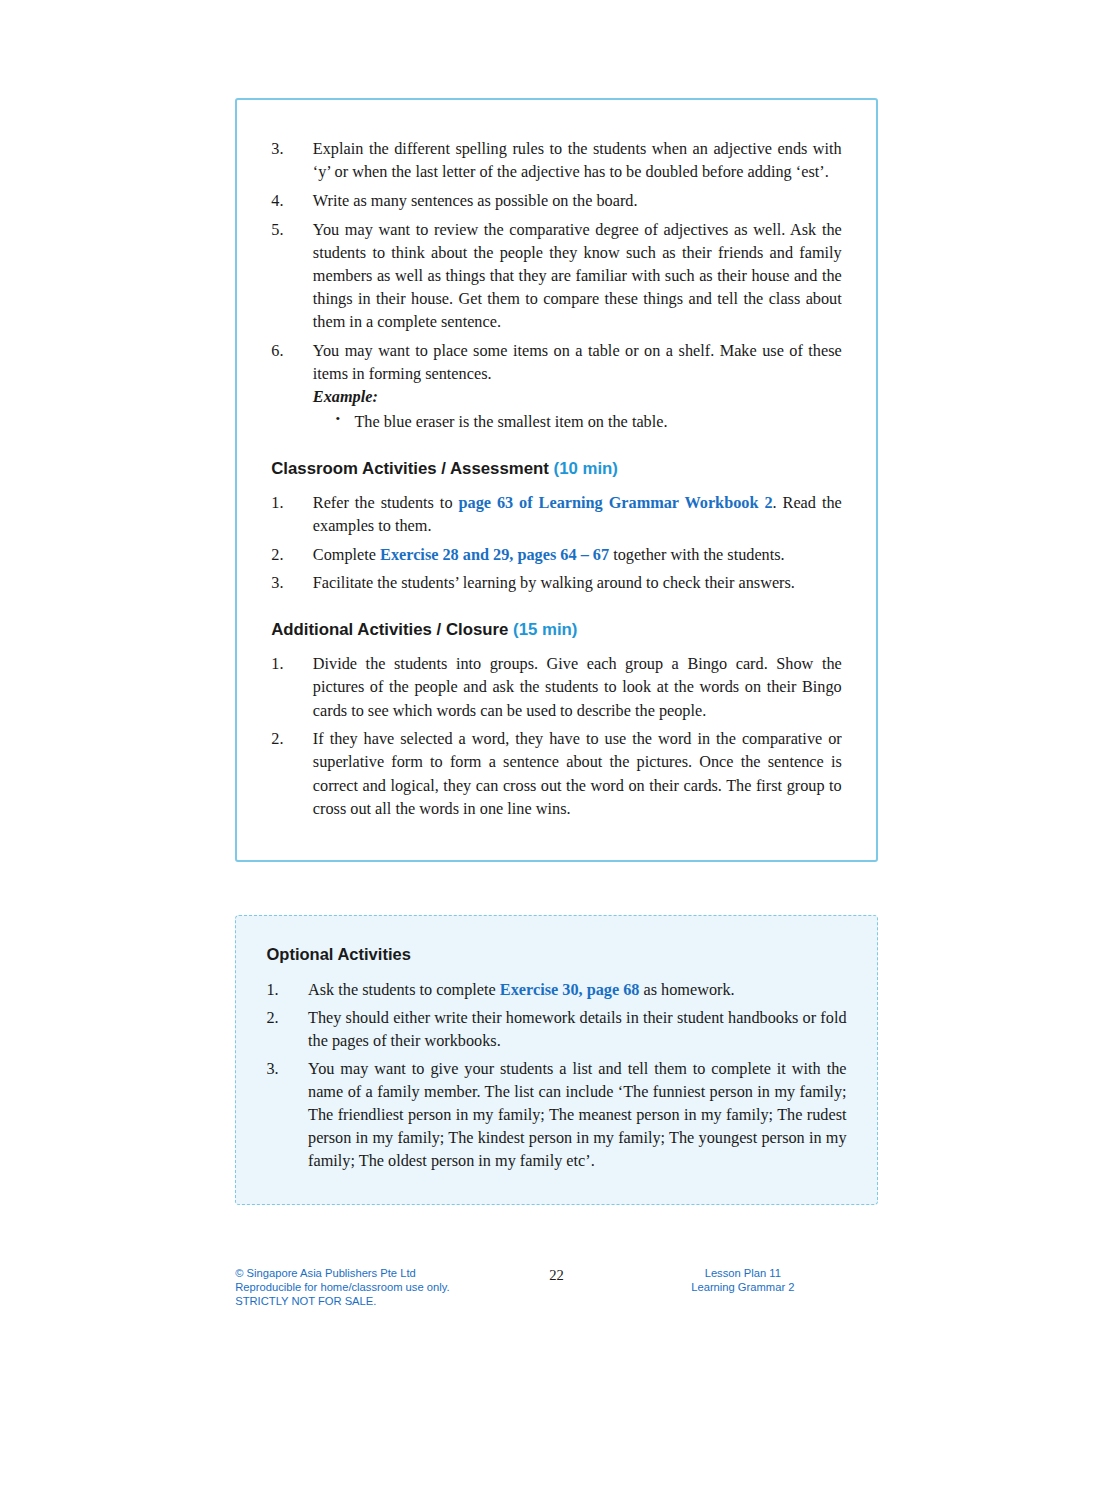3. Explain the different spelling rules to the students when an adjective ends with ‘y’ or when the last letter of the adjective has to be doubled before adding ‘est’.
4. Write as many sentences as possible on the board.
5. You may want to review the comparative degree of adjectives as well. Ask the students to think about the people they know such as their friends and family members as well as things that they are familiar with such as their house and the things in their house. Get them to compare these things and tell the class about them in a complete sentence.
6. You may want to place some items on a table or on a shelf. Make use of these items in forming sentences.
Example:
The blue eraser is the smallest item on the table.
Classroom Activities / Assessment (10 min)
1. Refer the students to page 63 of Learning Grammar Workbook 2. Read the examples to them.
2. Complete Exercise 28 and 29, pages 64 – 67 together with the students.
3. Facilitate the students’ learning by walking around to check their answers.
Additional Activities / Closure (15 min)
1. Divide the students into groups. Give each group a Bingo card. Show the pictures of the people and ask the students to look at the words on their Bingo cards to see which words can be used to describe the people.
2. If they have selected a word, they have to use the word in the comparative or superlative form to form a sentence about the pictures. Once the sentence is correct and logical, they can cross out the word on their cards. The first group to cross out all the words in one line wins.
Optional Activities
1. Ask the students to complete Exercise 30, page 68 as homework.
2. They should either write their homework details in their student handbooks or fold the pages of their workbooks.
3. You may want to give your students a list and tell them to complete it with the name of a family member. The list can include ‘The funniest person in my family; The friendliest person in my family; The meanest person in my family; The rudest person in my family; The kindest person in my family; The youngest person in my family; The oldest person in my family etc’.
© Singapore Asia Publishers Pte Ltd
Reproducible for home/classroom use only.
STRICTLY NOT FOR SALE.
22
Lesson Plan 11 Learning Grammar 2